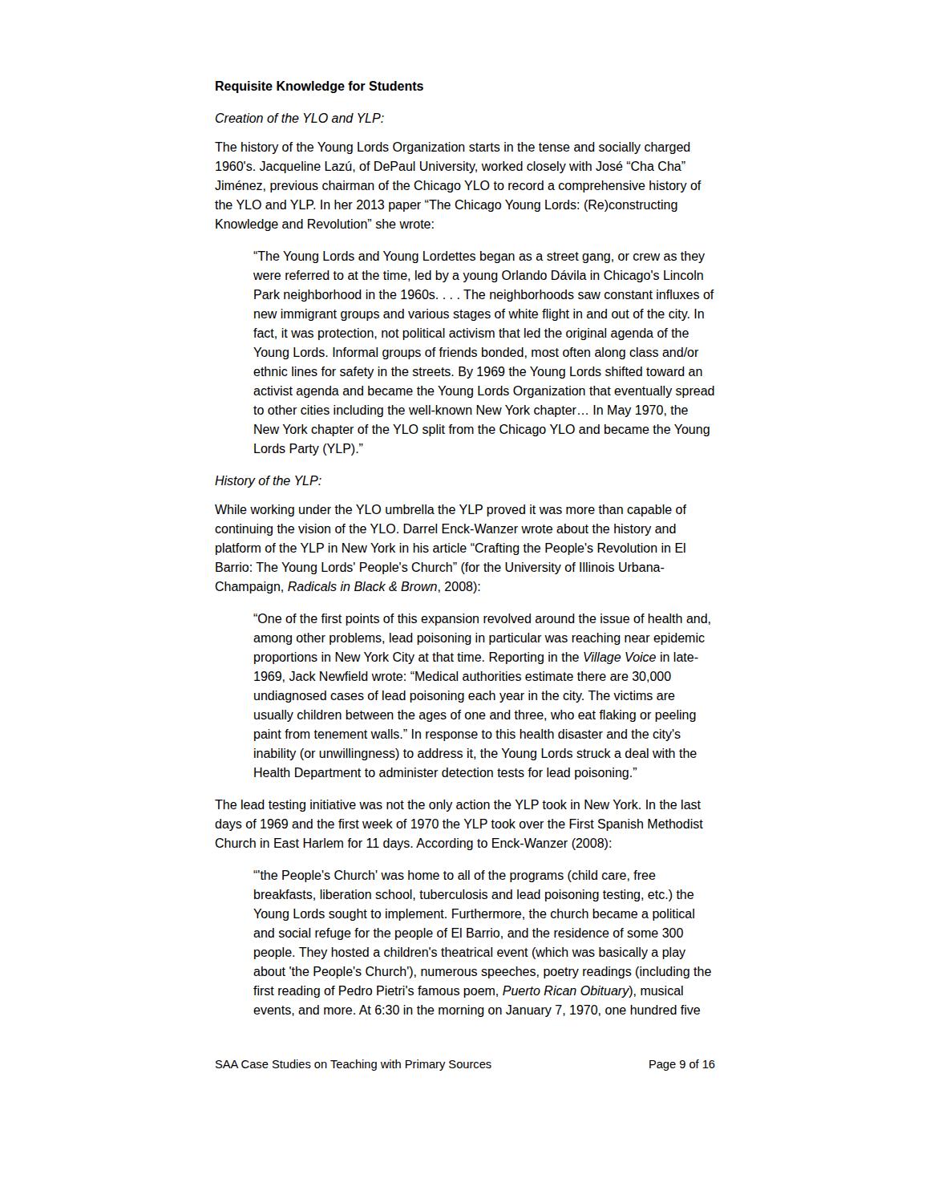Requisite Knowledge for Students
Creation of the YLO and YLP:
The history of the Young Lords Organization starts in the tense and socially charged 1960's. Jacqueline Lazú, of DePaul University, worked closely with José “Cha Cha” Jiménez, previous chairman of the Chicago YLO to record a comprehensive history of the YLO and YLP. In her 2013 paper “The Chicago Young Lords: (Re)constructing Knowledge and Revolution” she wrote:
“The Young Lords and Young Lordettes began as a street gang, or crew as they were referred to at the time, led by a young Orlando Dávila in Chicago's Lincoln Park neighborhood in the 1960s. . . . The neighborhoods saw constant influxes of new immigrant groups and various stages of white flight in and out of the city. In fact, it was protection, not political activism that led the original agenda of the Young Lords. Informal groups of friends bonded, most often along class and/or ethnic lines for safety in the streets. By 1969 the Young Lords shifted toward an activist agenda and became the Young Lords Organization that eventually spread to other cities including the well-known New York chapter… In May 1970, the New York chapter of the YLO split from the Chicago YLO and became the Young Lords Party (YLP).”
History of the YLP:
While working under the YLO umbrella the YLP proved it was more than capable of continuing the vision of the YLO. Darrel Enck-Wanzer wrote about the history and platform of the YLP in New York in his article “Crafting the People's Revolution in El Barrio: The Young Lords' People's Church” (for the University of Illinois Urbana-Champaign, Radicals in Black & Brown, 2008):
“One of the first points of this expansion revolved around the issue of health and, among other problems, lead poisoning in particular was reaching near epidemic proportions in New York City at that time. Reporting in the Village Voice in late-1969, Jack Newfield wrote: “Medical authorities estimate there are 30,000 undiagnosed cases of lead poisoning each year in the city. The victims are usually children between the ages of one and three, who eat flaking or peeling paint from tenement walls.” In response to this health disaster and the city's inability (or unwillingness) to address it, the Young Lords struck a deal with the Health Department to administer detection tests for lead poisoning.”
The lead testing initiative was not the only action the YLP took in New York. In the last days of 1969 and the first week of 1970 the YLP took over the First Spanish Methodist Church in East Harlem for 11 days. According to Enck-Wanzer (2008):
“'the People's Church' was home to all of the programs (child care, free breakfasts, liberation school, tuberculosis and lead poisoning testing, etc.) the Young Lords sought to implement. Furthermore, the church became a political and social refuge for the people of El Barrio, and the residence of some 300 people. They hosted a children's theatrical event (which was basically a play about 'the People's Church'), numerous speeches, poetry readings (including the first reading of Pedro Pietri's famous poem, Puerto Rican Obituary), musical events, and more. At 6:30 in the morning on January 7, 1970, one hundred five
SAA Case Studies on Teaching with Primary Sources Page 9 of 16